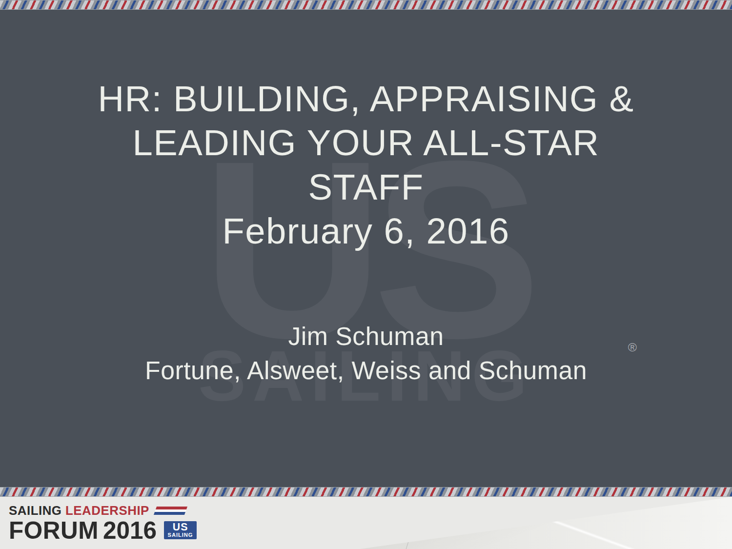US
SAILING
®
HR: BUILDING, APPRAISING & LEADING YOUR ALL-STAR STAFF
February 6, 2016
Jim Schuman
Fortune, Alsweet, Weiss and Schuman
SAILING LEADERSHIP
FORUM 2016 US SAILING